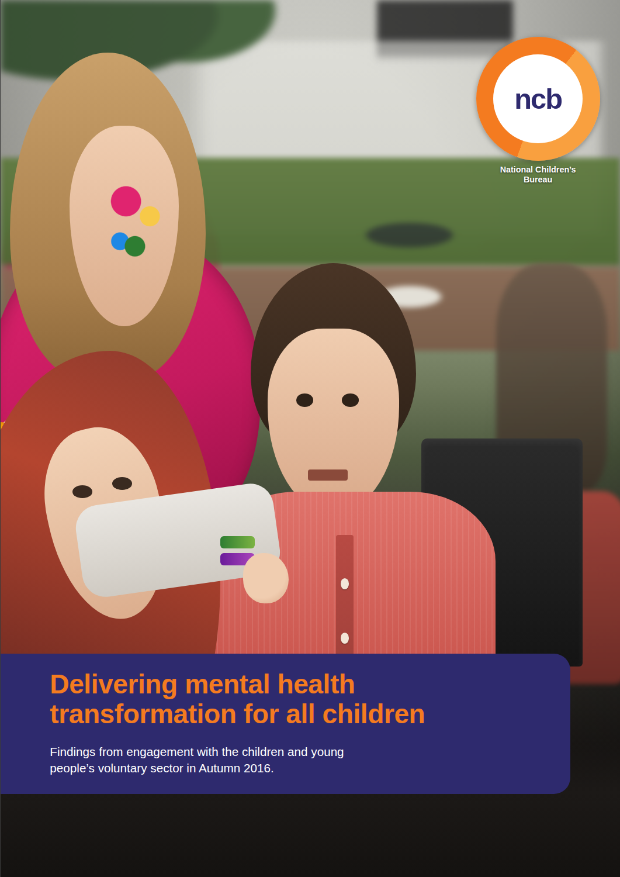ncb
National Children’s
Bureau
Delivering mental health transformation for all children
Findings from engagement with the children and young people’s voluntary sector in Autumn 2016.